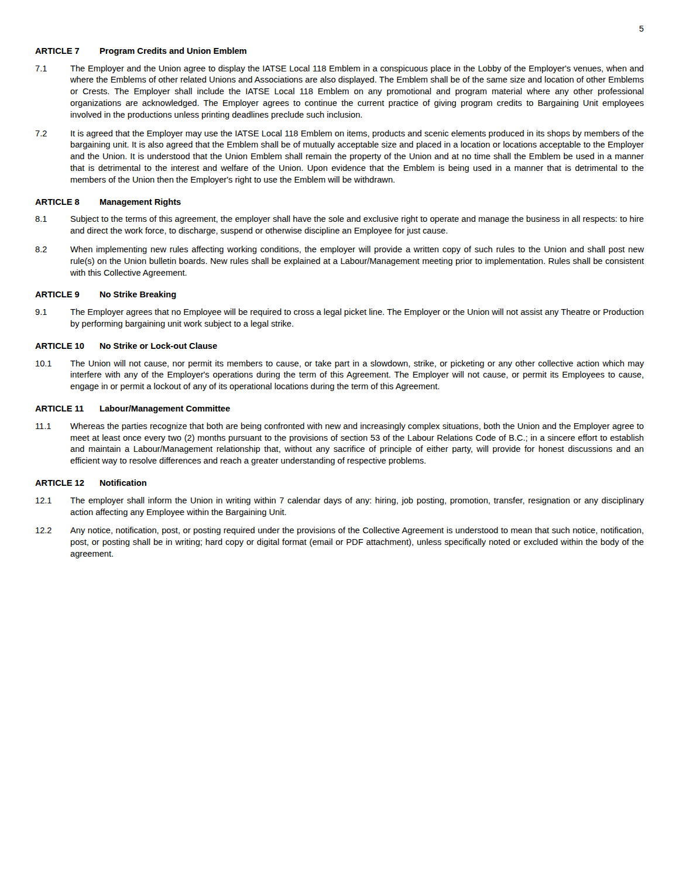5
ARTICLE 7 Program Credits and Union Emblem
7.1 The Employer and the Union agree to display the IATSE Local 118 Emblem in a conspicuous place in the Lobby of the Employer's venues, when and where the Emblems of other related Unions and Associations are also displayed. The Emblem shall be of the same size and location of other Emblems or Crests. The Employer shall include the IATSE Local 118 Emblem on any promotional and program material where any other professional organizations are acknowledged. The Employer agrees to continue the current practice of giving program credits to Bargaining Unit employees involved in the productions unless printing deadlines preclude such inclusion.
7.2 It is agreed that the Employer may use the IATSE Local 118 Emblem on items, products and scenic elements produced in its shops by members of the bargaining unit. It is also agreed that the Emblem shall be of mutually acceptable size and placed in a location or locations acceptable to the Employer and the Union. It is understood that the Union Emblem shall remain the property of the Union and at no time shall the Emblem be used in a manner that is detrimental to the interest and welfare of the Union. Upon evidence that the Emblem is being used in a manner that is detrimental to the members of the Union then the Employer's right to use the Emblem will be withdrawn.
ARTICLE 8 Management Rights
8.1 Subject to the terms of this agreement, the employer shall have the sole and exclusive right to operate and manage the business in all respects: to hire and direct the work force, to discharge, suspend or otherwise discipline an Employee for just cause.
8.2 When implementing new rules affecting working conditions, the employer will provide a written copy of such rules to the Union and shall post new rule(s) on the Union bulletin boards. New rules shall be explained at a Labour/Management meeting prior to implementation. Rules shall be consistent with this Collective Agreement.
ARTICLE 9 No Strike Breaking
9.1 The Employer agrees that no Employee will be required to cross a legal picket line. The Employer or the Union will not assist any Theatre or Production by performing bargaining unit work subject to a legal strike.
ARTICLE 10 No Strike or Lock-out Clause
10.1 The Union will not cause, nor permit its members to cause, or take part in a slowdown, strike, or picketing or any other collective action which may interfere with any of the Employer's operations during the term of this Agreement. The Employer will not cause, or permit its Employees to cause, engage in or permit a lockout of any of its operational locations during the term of this Agreement.
ARTICLE 11 Labour/Management Committee
11.1 Whereas the parties recognize that both are being confronted with new and increasingly complex situations, both the Union and the Employer agree to meet at least once every two (2) months pursuant to the provisions of section 53 of the Labour Relations Code of B.C.; in a sincere effort to establish and maintain a Labour/Management relationship that, without any sacrifice of principle of either party, will provide for honest discussions and an efficient way to resolve differences and reach a greater understanding of respective problems.
ARTICLE 12 Notification
12.1 The employer shall inform the Union in writing within 7 calendar days of any: hiring, job posting, promotion, transfer, resignation or any disciplinary action affecting any Employee within the Bargaining Unit.
12.2 Any notice, notification, post, or posting required under the provisions of the Collective Agreement is understood to mean that such notice, notification, post, or posting shall be in writing; hard copy or digital format (email or PDF attachment), unless specifically noted or excluded within the body of the agreement.